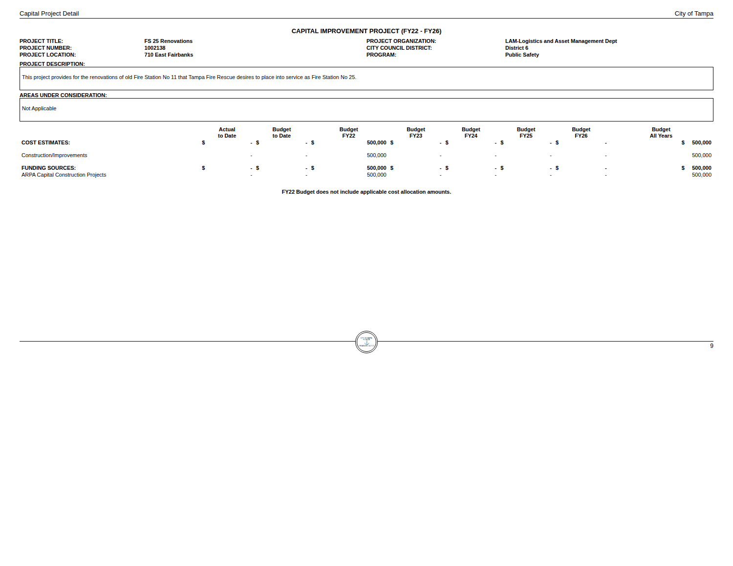Capital Project Detail
City of Tampa
CAPITAL IMPROVEMENT PROJECT (FY22 - FY26)
| PROJECT TITLE: | FS 25 Renovations | PROJECT ORGANIZATION: | LAM-Logistics and Asset Management Dept |
| PROJECT NUMBER: | 1002138 | CITY COUNCIL DISTRICT: | District 6 |
| PROJECT LOCATION: | 710 East Fairbanks | PROGRAM: | Public Safety |
PROJECT DESCRIPTION:
This project provides for the renovations of old Fire Station No 11 that Tampa Fire Rescue desires to place into service as Fire Station No 25.
AREAS UNDER CONSIDERATION:
Not Applicable
| | Actual to Date | Budget to Date | Budget FY22 | Budget FY23 | Budget FY24 | Budget FY25 | Budget FY26 | Budget All Years |
| --- | --- | --- | --- | --- | --- | --- | --- | --- |
| COST ESTIMATES: | $ | - | $ | - | $ | 500,000 | $ | - | $ | - | $ | - | $ | - | $ 500,000 |
| Construction/Improvements | | - | | - | | 500,000 | | - | | - | | - | | - | 500,000 |
| FUNDING SOURCES: | $ | - | $ | - | $ | 500,000 | $ | - | $ | - | $ | - | $ | - | $ 500,000 |
| ARPA Capital Construction Projects | | - | | - | | 500,000 | | - | | - | | - | | - | 500,000 |
FY22 Budget does not include applicable cost allocation amounts.
CITY OF TAMPA, FLORIDA
⚓
ORGANIZED JULY 15
9